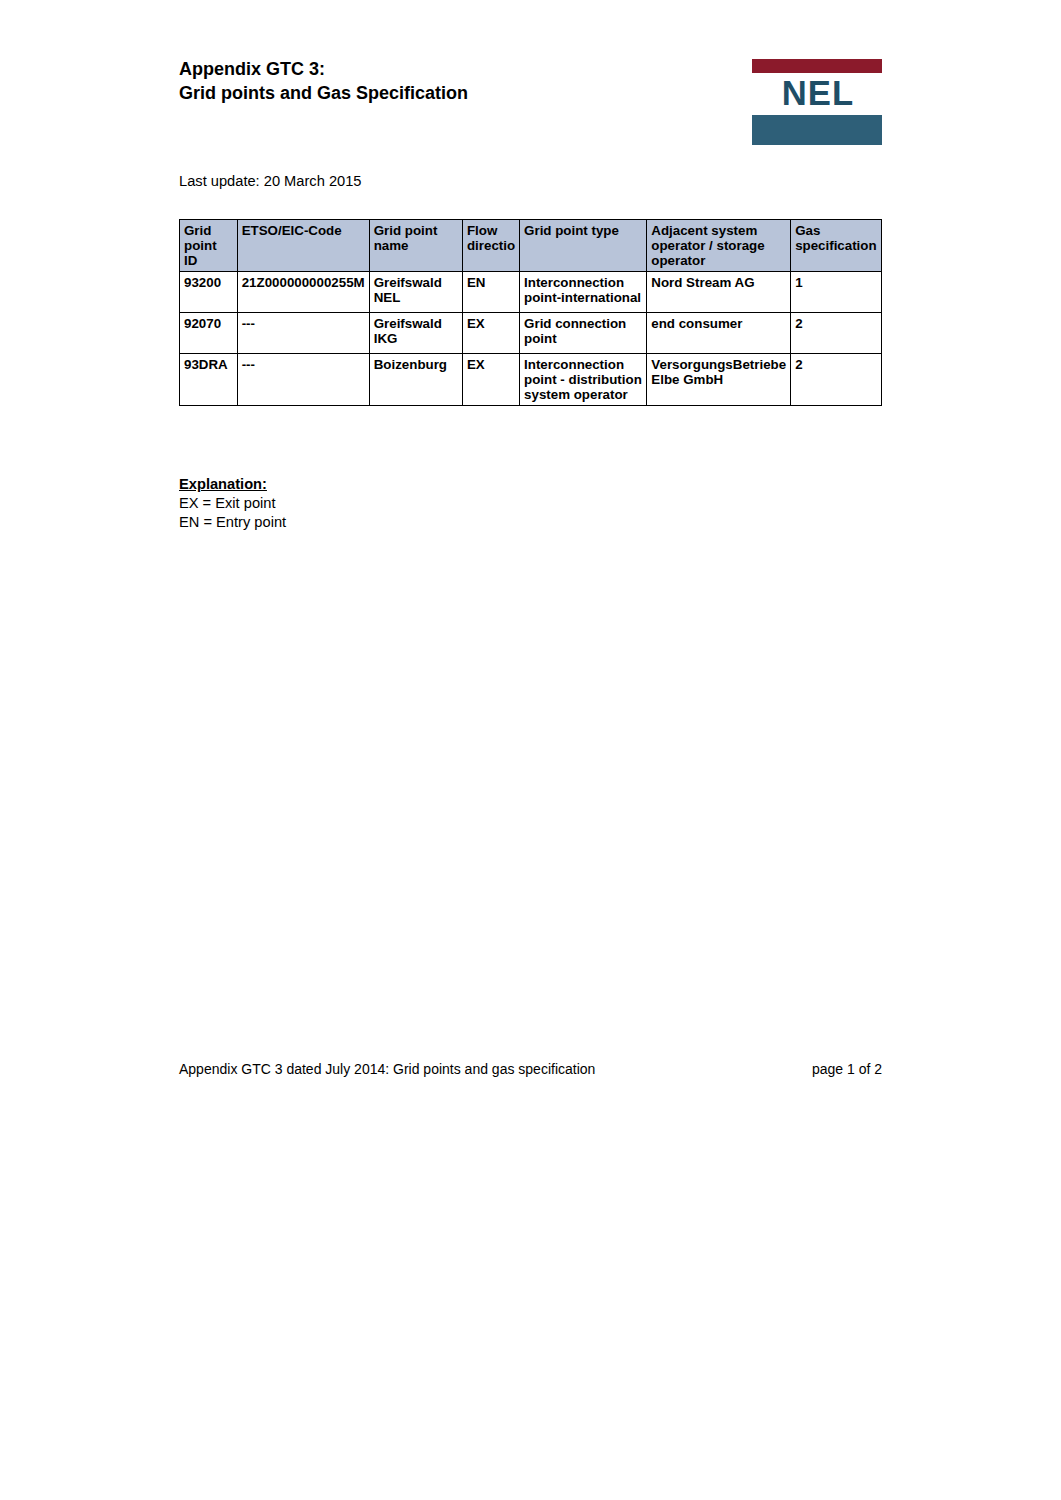Appendix GTC 3:
Grid points and Gas Specification
NEL
Last update: 20 March 2015
| Grid point ID | ETSO/EIC-Code | Grid point name | Flow directio | Grid point type | Adjacent system operator / storage operator | Gas specification |
| --- | --- | --- | --- | --- | --- | --- |
| 93200 | 21Z000000000255M | Greifswald NEL | EN | Interconnection point-international | Nord Stream AG | 1 |
| 92070 | --- | Greifswald IKG | EX | Grid connection point | end consumer | 2 |
| 93DRA | --- | Boizenburg | EX | Interconnection point - distribution system operator | VersorgungsBetriebe Elbe GmbH | 2 |
Explanation:
EX = Exit point
EN = Entry point
Appendix GTC 3 dated July 2014: Grid points and gas specification
page 1 of 2